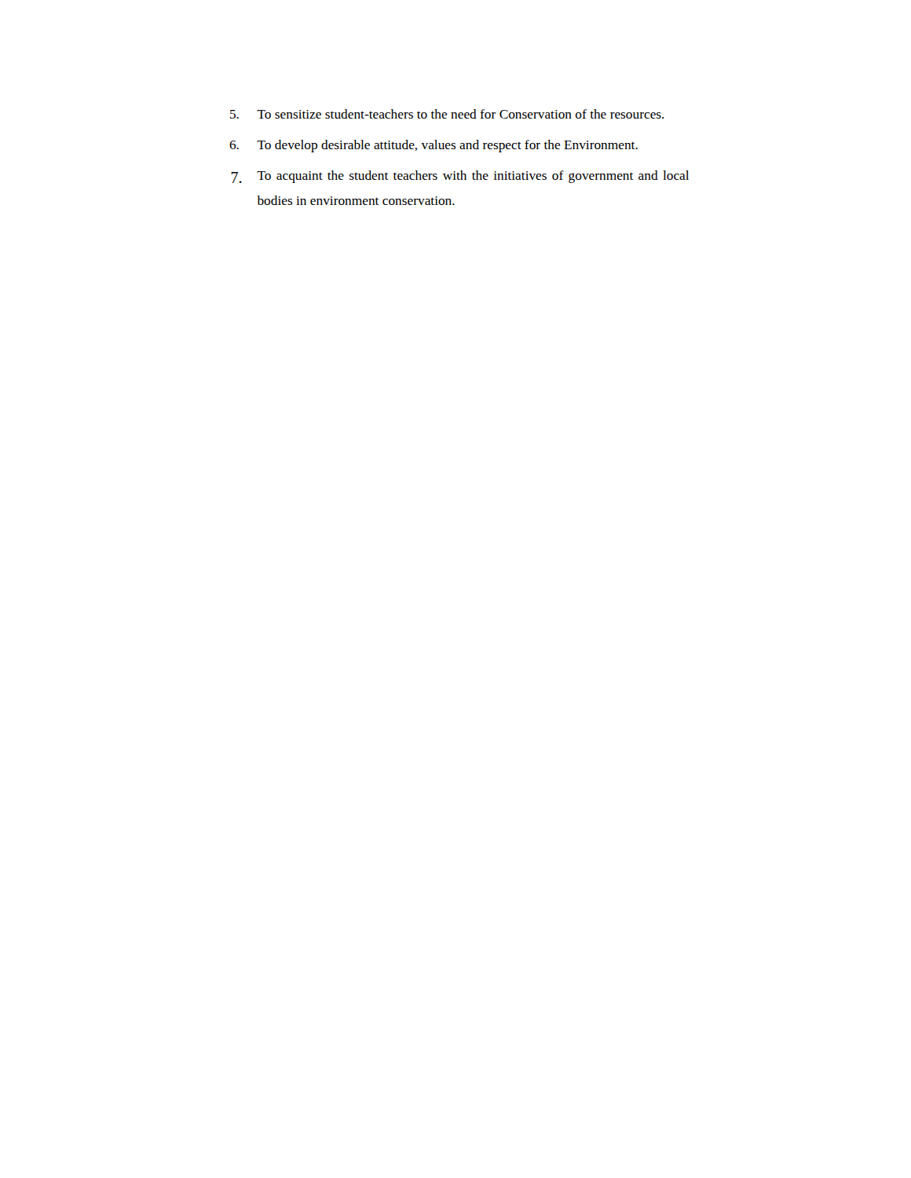5. To sensitize student-teachers to the need for Conservation of the resources.
6. To develop desirable attitude, values and respect for the Environment.
7. To acquaint the student teachers with the initiatives of government and local bodies in environment conservation.